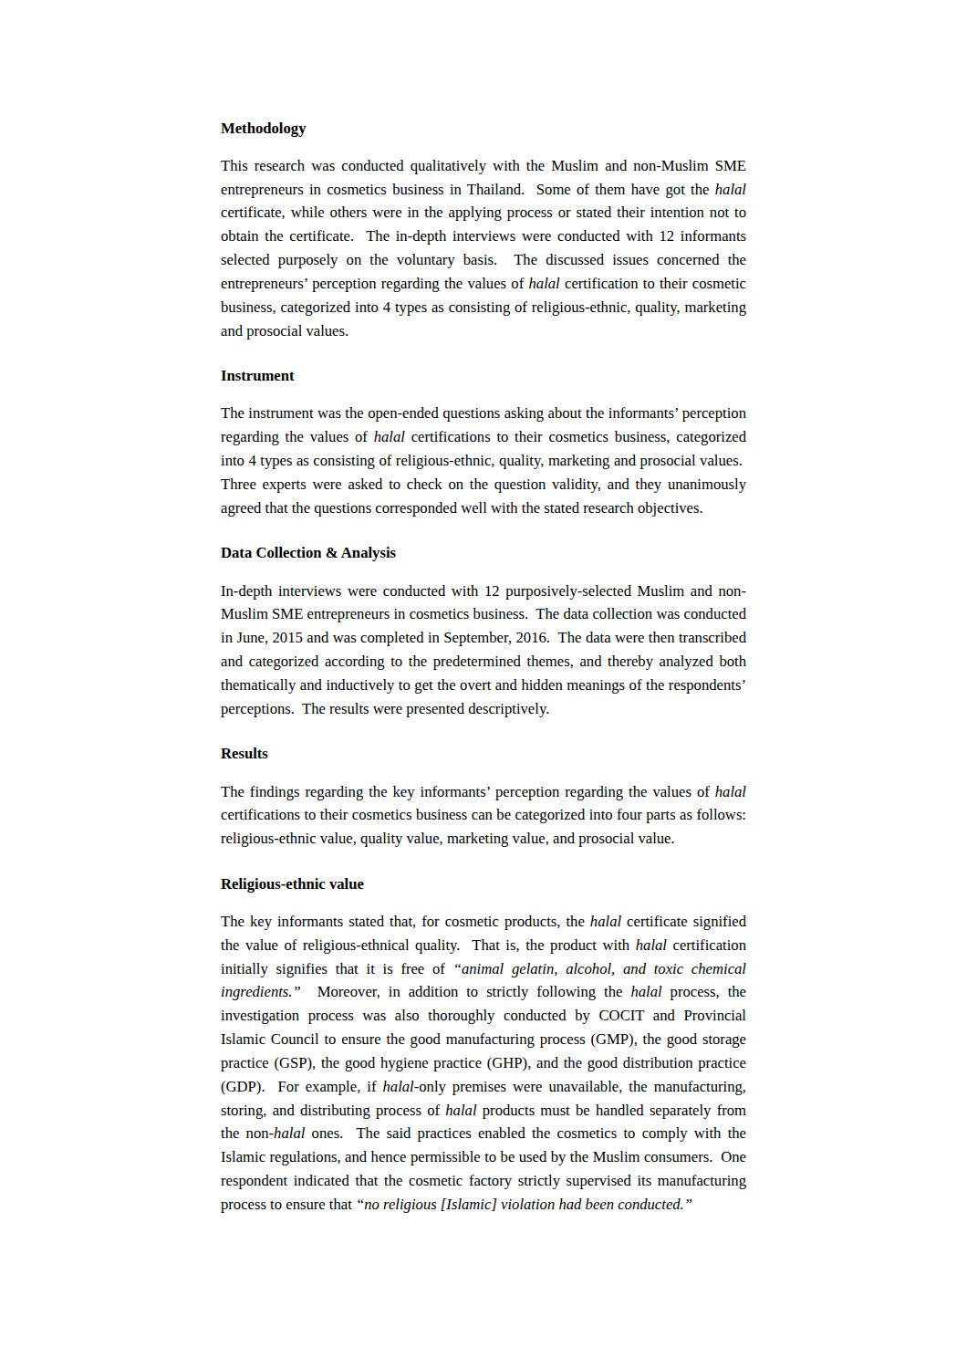Methodology
This research was conducted qualitatively with the Muslim and non-Muslim SME entrepreneurs in cosmetics business in Thailand. Some of them have got the halal certificate, while others were in the applying process or stated their intention not to obtain the certificate. The in-depth interviews were conducted with 12 informants selected purposely on the voluntary basis. The discussed issues concerned the entrepreneurs’ perception regarding the values of halal certification to their cosmetic business, categorized into 4 types as consisting of religious-ethnic, quality, marketing and prosocial values.
Instrument
The instrument was the open-ended questions asking about the informants’ perception regarding the values of halal certifications to their cosmetics business, categorized into 4 types as consisting of religious-ethnic, quality, marketing and prosocial values. Three experts were asked to check on the question validity, and they unanimously agreed that the questions corresponded well with the stated research objectives.
Data Collection & Analysis
In-depth interviews were conducted with 12 purposively-selected Muslim and non-Muslim SME entrepreneurs in cosmetics business. The data collection was conducted in June, 2015 and was completed in September, 2016. The data were then transcribed and categorized according to the predetermined themes, and thereby analyzed both thematically and inductively to get the overt and hidden meanings of the respondents’ perceptions. The results were presented descriptively.
Results
The findings regarding the key informants’ perception regarding the values of halal certifications to their cosmetics business can be categorized into four parts as follows: religious-ethnic value, quality value, marketing value, and prosocial value.
Religious-ethnic value
The key informants stated that, for cosmetic products, the halal certificate signified the value of religious-ethnical quality. That is, the product with halal certification initially signifies that it is free of “animal gelatin, alcohol, and toxic chemical ingredients.” Moreover, in addition to strictly following the halal process, the investigation process was also thoroughly conducted by COCIT and Provincial Islamic Council to ensure the good manufacturing process (GMP), the good storage practice (GSP), the good hygiene practice (GHP), and the good distribution practice (GDP). For example, if halal-only premises were unavailable, the manufacturing, storing, and distributing process of halal products must be handled separately from the non-halal ones. The said practices enabled the cosmetics to comply with the Islamic regulations, and hence permissible to be used by the Muslim consumers. One respondent indicated that the cosmetic factory strictly supervised its manufacturing process to ensure that “no religious [Islamic] violation had been conducted.”